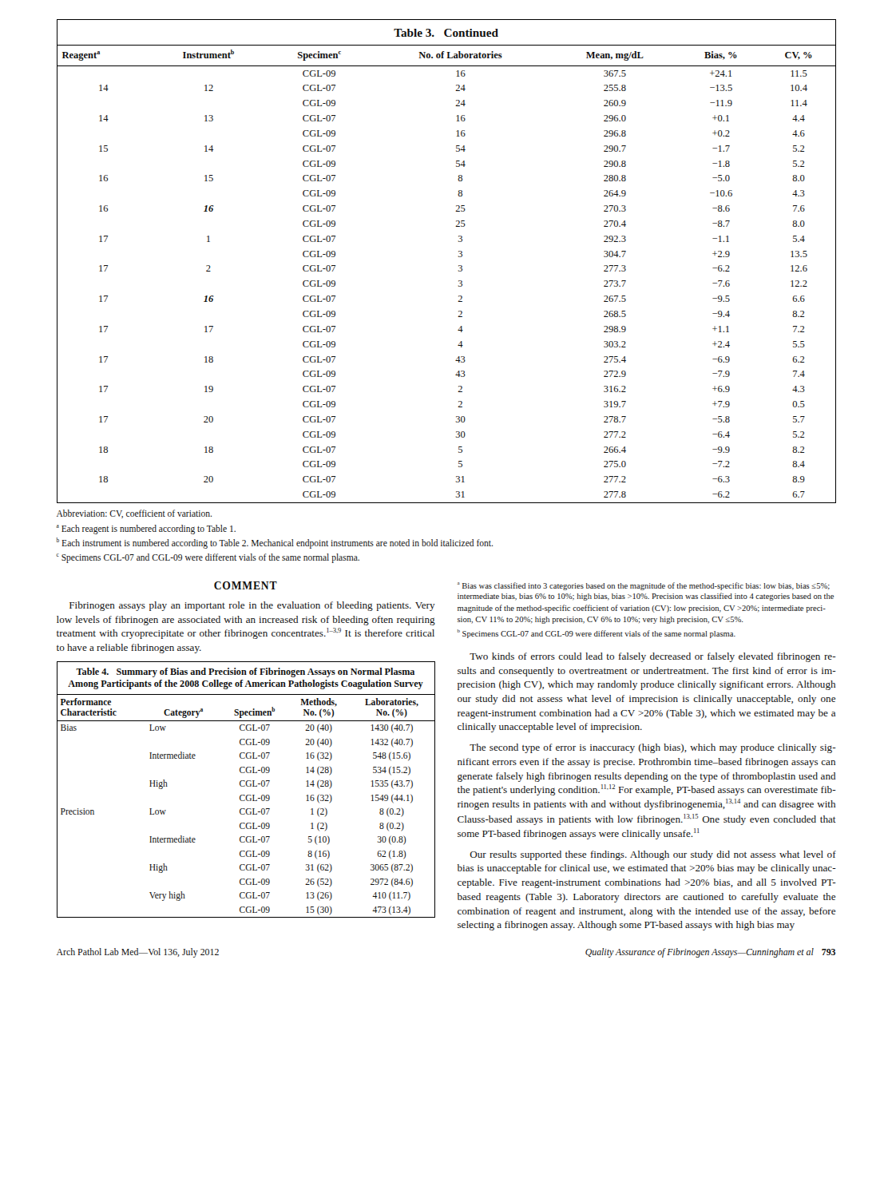Table 3. Continued
| Reagent a | Instrument b | Specimen c | No. of Laboratories | Mean, mg/dL | Bias, % | CV, % |
| --- | --- | --- | --- | --- | --- | --- |
| | | CGL-09 | 16 | 367.5 | +24.1 | 11.5 |
| 14 | 12 | CGL-07 | 24 | 255.8 | −13.5 | 10.4 |
| | | CGL-09 | 24 | 260.9 | −11.9 | 11.4 |
| 14 | 13 | CGL-07 | 16 | 296.0 | +0.1 | 4.4 |
| | | CGL-09 | 16 | 296.8 | +0.2 | 4.6 |
| 15 | 14 | CGL-07 | 54 | 290.7 | −1.7 | 5.2 |
| | | CGL-09 | 54 | 290.8 | −1.8 | 5.2 |
| 16 | 15 | CGL-07 | 8 | 280.8 | −5.0 | 8.0 |
| | | CGL-09 | 8 | 264.9 | −10.6 | 4.3 |
| 16 | 16 | CGL-07 | 25 | 270.3 | −8.6 | 7.6 |
| | | CGL-09 | 25 | 270.4 | −8.7 | 8.0 |
| 17 | 1 | CGL-07 | 3 | 292.3 | −1.1 | 5.4 |
| | | CGL-09 | 3 | 304.7 | +2.9 | 13.5 |
| 17 | 2 | CGL-07 | 3 | 277.3 | −6.2 | 12.6 |
| | | CGL-09 | 3 | 273.7 | −7.6 | 12.2 |
| 17 | 16 | CGL-07 | 2 | 267.5 | −9.5 | 6.6 |
| | | CGL-09 | 2 | 268.5 | −9.4 | 8.2 |
| 17 | 17 | CGL-07 | 4 | 298.9 | +1.1 | 7.2 |
| | | CGL-09 | 4 | 303.2 | +2.4 | 5.5 |
| 17 | 18 | CGL-07 | 43 | 275.4 | −6.9 | 6.2 |
| | | CGL-09 | 43 | 272.9 | −7.9 | 7.4 |
| 17 | 19 | CGL-07 | 2 | 316.2 | +6.9 | 4.3 |
| | | CGL-09 | 2 | 319.7 | +7.9 | 0.5 |
| 17 | 20 | CGL-07 | 30 | 278.7 | −5.8 | 5.7 |
| | | CGL-09 | 30 | 277.2 | −6.4 | 5.2 |
| 18 | 18 | CGL-07 | 5 | 266.4 | −9.9 | 8.2 |
| | | CGL-09 | 5 | 275.0 | −7.2 | 8.4 |
| 18 | 20 | CGL-07 | 31 | 277.2 | −6.3 | 8.9 |
| | | CGL-09 | 31 | 277.8 | −6.2 | 6.7 |
Abbreviation: CV, coefficient of variation.
a Each reagent is numbered according to Table 1.
b Each instrument is numbered according to Table 2. Mechanical endpoint instruments are noted in bold italicized font.
c Specimens CGL-07 and CGL-09 were different vials of the same normal plasma.
COMMENT
Fibrinogen assays play an important role in the evaluation of bleeding patients. Very low levels of fibrinogen are associated with an increased risk of bleeding often requiring treatment with cryoprecipitate or other fibrinogen concentrates.1–3,9 It is therefore critical to have a reliable fibrinogen assay.
Table 4. Summary of Bias and Precision of Fibrinogen Assays on Normal Plasma Among Participants of the 2008 College of American Pathologists Coagulation Survey
| Performance Characteristic | Category a | Specimen b | Methods, No. (%) | Laboratories, No. (%) |
| --- | --- | --- | --- | --- |
| Bias | Low | CGL-07 | 20 (40) | 1430 (40.7) |
| | | CGL-09 | 20 (40) | 1432 (40.7) |
| | Intermediate | CGL-07 | 16 (32) | 548 (15.6) |
| | | CGL-09 | 14 (28) | 534 (15.2) |
| | High | CGL-07 | 14 (28) | 1535 (43.7) |
| | | CGL-09 | 16 (32) | 1549 (44.1) |
| Precision | Low | CGL-07 | 1 (2) | 8 (0.2) |
| | | CGL-09 | 1 (2) | 8 (0.2) |
| | Intermediate | CGL-07 | 5 (10) | 30 (0.8) |
| | | CGL-09 | 8 (16) | 62 (1.8) |
| | High | CGL-07 | 31 (62) | 3065 (87.2) |
| | | CGL-09 | 26 (52) | 2972 (84.6) |
| | Very high | CGL-07 | 13 (26) | 410 (11.7) |
| | | CGL-09 | 15 (30) | 473 (13.4) |
a Bias was classified into 3 categories based on the magnitude of the method-specific bias: low bias, bias ≤5%; intermediate bias, bias 6% to 10%; high bias, bias >10%. Precision was classified into 4 categories based on the magnitude of the method-specific coefficient of variation (CV): low precision, CV >20%; intermediate precision, CV 11% to 20%; high precision, CV 6% to 10%; very high precision, CV ≤5%.
b Specimens CGL-07 and CGL-09 were different vials of the same normal plasma.
Two kinds of errors could lead to falsely decreased or falsely elevated fibrinogen results and consequently to overtreatment or undertreatment. The first kind of error is imprecision (high CV), which may randomly produce clinically significant errors. Although our study did not assess what level of imprecision is clinically unacceptable, only one reagent-instrument combination had a CV >20% (Table 3), which we estimated may be a clinically unacceptable level of imprecision.
The second type of error is inaccuracy (high bias), which may produce clinically significant errors even if the assay is precise. Prothrombin time–based fibrinogen assays can generate falsely high fibrinogen results depending on the type of thromboplastin used and the patient's underlying condition.11,12 For example, PT-based assays can overestimate fibrinogen results in patients with and without dysfibrinogenemia,13,14 and can disagree with Clauss-based assays in patients with low fibrinogen.13,15 One study even concluded that some PT-based fibrinogen assays were clinically unsafe.11
Our results supported these findings. Although our study did not assess what level of bias is unacceptable for clinical use, we estimated that >20% bias may be clinically unacceptable. Five reagent-instrument combinations had >20% bias, and all 5 involved PT-based reagents (Table 3). Laboratory directors are cautioned to carefully evaluate the combination of reagent and instrument, along with the intended use of the assay, before selecting a fibrinogen assay. Although some PT-based assays with high bias may
Arch Pathol Lab Med—Vol 136, July 2012
Quality Assurance of Fibrinogen Assays—Cunningham et al793